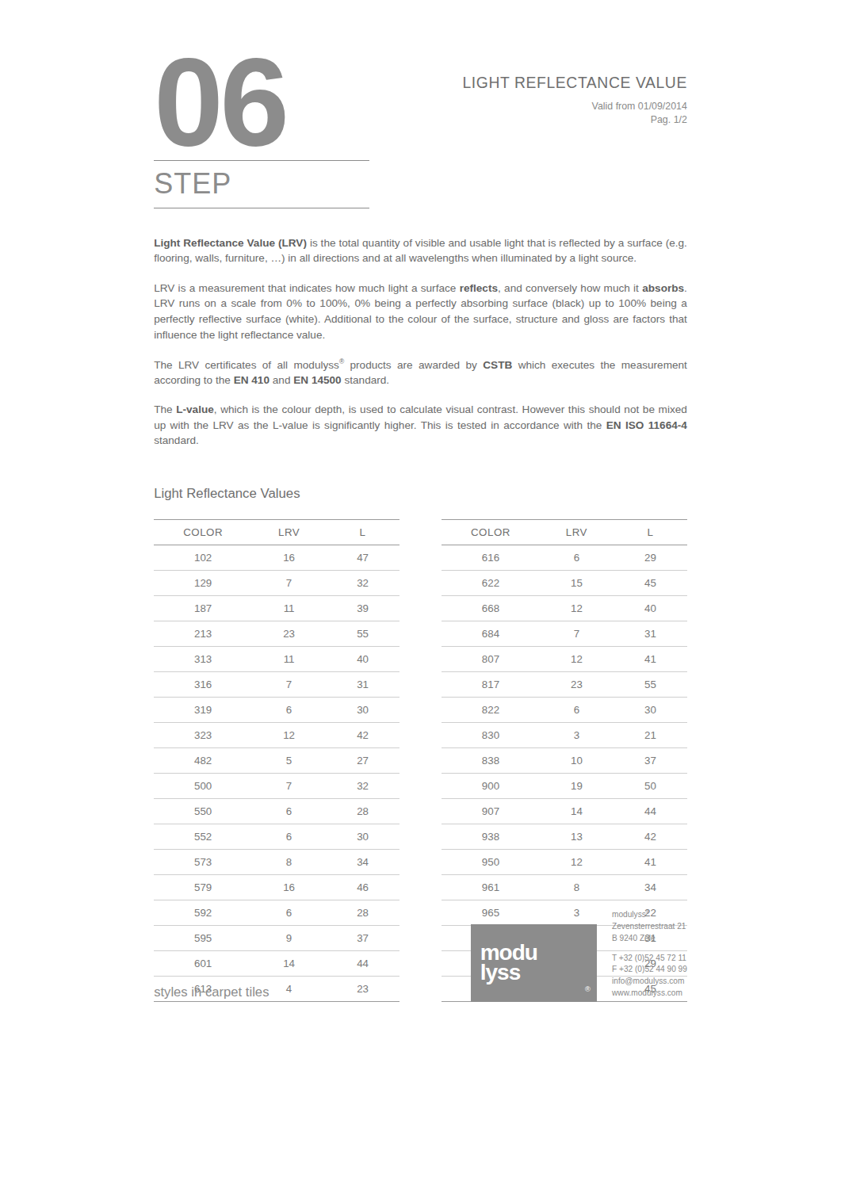06
LIGHT REFLECTANCE VALUE
Valid from 01/09/2014
Pag. 1/2
STEP
Light Reflectance Value (LRV) is the total quantity of visible and usable light that is reflected by a surface (e.g. flooring, walls, furniture, …) in all directions and at all wavelengths when illuminated by a light source.
LRV is a measurement that indicates how much light a surface reflects, and conversely how much it absorbs. LRV runs on a scale from 0% to 100%, 0% being a perfectly absorbing surface (black) up to 100% being a perfectly reflective surface (white). Additional to the colour of the surface, structure and gloss are factors that influence the light reflectance value.
The LRV certificates of all modulyss® products are awarded by CSTB which executes the measurement according to the EN 410 and EN 14500 standard.
The L-value, which is the colour depth, is used to calculate visual contrast. However this should not be mixed up with the LRV as the L-value is significantly higher. This is tested in accordance with the EN ISO 11664-4 standard.
Light Reflectance Values
| COLOR | LRV | L |
| --- | --- | --- |
| 102 | 16 | 47 |
| 129 | 7 | 32 |
| 187 | 11 | 39 |
| 213 | 23 | 55 |
| 313 | 11 | 40 |
| 316 | 7 | 31 |
| 319 | 6 | 30 |
| 323 | 12 | 42 |
| 482 | 5 | 27 |
| 500 | 7 | 32 |
| 550 | 6 | 28 |
| 552 | 6 | 30 |
| 573 | 8 | 34 |
| 579 | 16 | 46 |
| 592 | 6 | 28 |
| 595 | 9 | 37 |
| 601 | 14 | 44 |
| 613 | 4 | 23 |
| COLOR | LRV | L |
| --- | --- | --- |
| 616 | 6 | 29 |
| 622 | 15 | 45 |
| 668 | 12 | 40 |
| 684 | 7 | 31 |
| 807 | 12 | 41 |
| 817 | 23 | 55 |
| 822 | 6 | 30 |
| 830 | 3 | 21 |
| 838 | 10 | 37 |
| 900 | 19 | 50 |
| 907 | 14 | 44 |
| 938 | 13 | 42 |
| 950 | 12 | 41 |
| 961 | 8 | 34 |
| 965 | 3 | 22 |
| 966 | 7 | 31 |
| 991 | 6 | 29 |
| 994 | 14 | 45 |
styles in carpet tiles
modu lyss ®
modulyss®
Zevensterrestraat 21
B 9240 Zele T +32 (0)52 45 72 11
F +32 (0)52 44 90 99
info@modulyss.com
www.modulyss.com